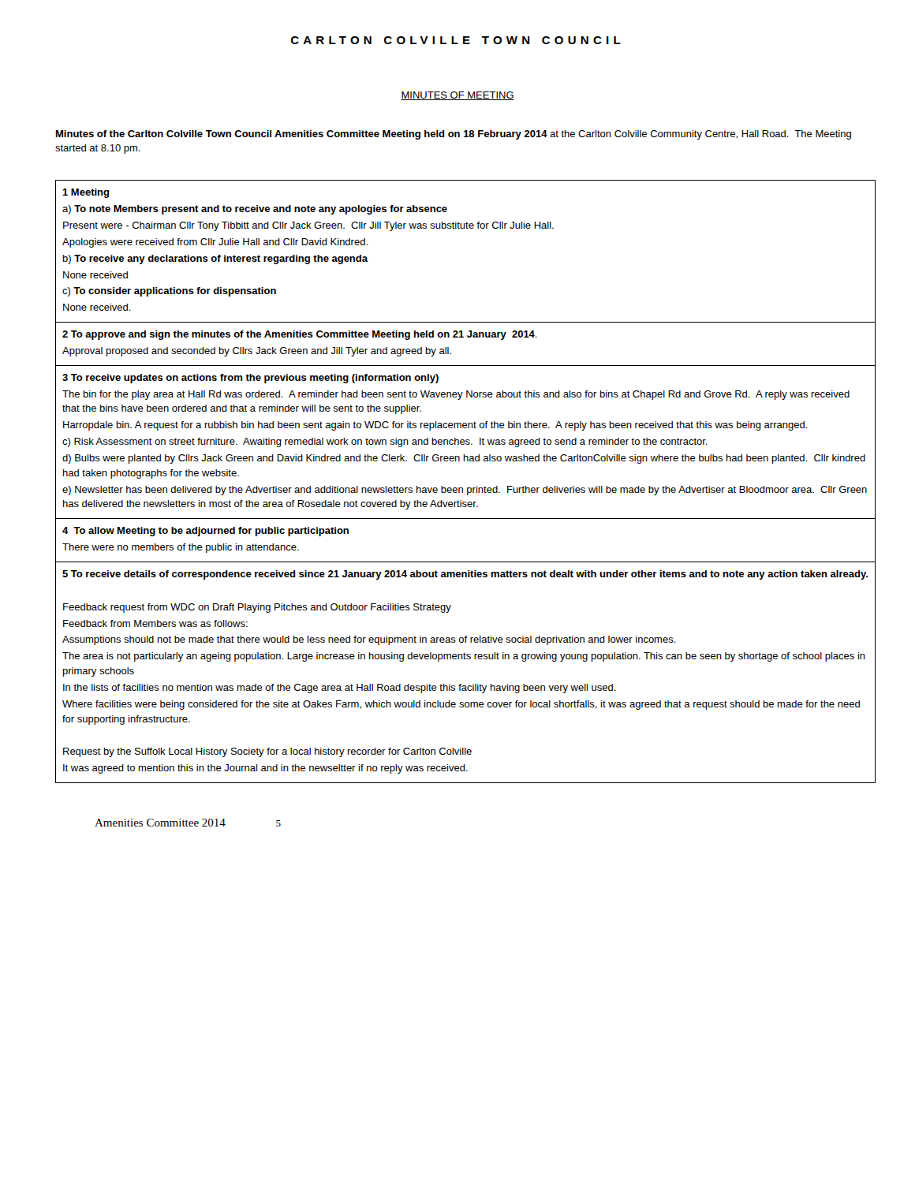CARLTON COLVILLE TOWN COUNCIL
MINUTES OF MEETING
Minutes of the Carlton Colville Town Council Amenities Committee Meeting held on 18 February 2014 at the Carlton Colville Community Centre, Hall Road. The Meeting started at 8.10 pm.
| 1 Meeting a) To note Members present and to receive and note any apologies for absence Present were - Chairman Cllr Tony Tibbitt and Cllr Jack Green. Cllr Jill Tyler was substitute for Cllr Julie Hall. Apologies were received from Cllr Julie Hall and Cllr David Kindred. b) To receive any declarations of interest regarding the agenda None received c) To consider applications for dispensation None received. |
| 2 To approve and sign the minutes of the Amenities Committee Meeting held on 21 January 2014 . Approval proposed and seconded by Cllrs Jack Green and Jill Tyler and agreed by all. |
| 3 To receive updates on actions from the previous meeting (information only) The bin for the play area at Hall Rd was ordered. A reminder had been sent to Waveney Norse about this and also for bins at Chapel Rd and Grove Rd. A reply was received that the bins have been ordered and that a reminder will be sent to the supplier. Harropdale bin. A request for a rubbish bin had been sent again to WDC for its replacement of the bin there. A reply has been received that this was being arranged. c) Risk Assessment on street furniture. Awaiting remedial work on town sign and benches. It was agreed to send a reminder to the contractor. d) Bulbs were planted by Cllrs Jack Green and David Kindred and the Clerk. Cllr Green had also washed the CarltonColville sign where the bulbs had been planted. Cllr kindred had taken photographs for the website. e) Newsletter has been delivered by the Advertiser and additional newsletters have been printed. Further deliveries will be made by the Advertiser at Bloodmoor area. Cllr Green has delivered the newsletters in most of the area of Rosedale not covered by the Advertiser. |
| 4 To allow Meeting to be adjourned for public participation There were no members of the public in attendance. |
| 5 To receive details of correspondence received since 21 January 2014 about amenities matters not dealt with under other items and to note any action taken already. Feedback request from WDC on Draft Playing Pitches and Outdoor Facilities Strategy Feedback from Members was as follows: Assumptions should not be made that there would be less need for equipment in areas of relative social deprivation and lower incomes. The area is not particularly an ageing population. Large increase in housing developments result in a growing young population. This can be seen by shortage of school places in primary schools In the lists of facilities no mention was made of the Cage area at Hall Road despite this facility having been very well used. Where facilities were being considered for the site at Oakes Farm, which would include some cover for local shortfalls, it was agreed that a request should be made for the need for supporting infrastructure. Request by the Suffolk Local History Society for a local history recorder for Carlton Colville It was agreed to mention this in the Journal and in the newseltter if no reply was received. |
Amenities Committee 2014 5